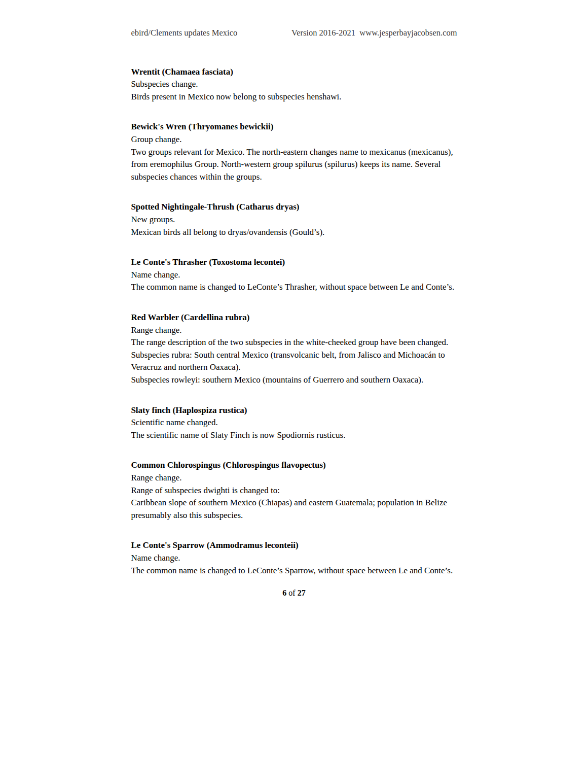ebird/Clements updates Mexico
Version 2016-2021 www.jesperbayjacobsen.com
Wrentit (Chamaea fasciata)
Subspecies change.
Birds present in Mexico now belong to subspecies henshawi.
Bewick's Wren (Thryomanes bewickii)
Group change.
Two groups relevant for Mexico. The north-eastern changes name to mexicanus (mexicanus), from eremophilus Group. North-western group spilurus (spilurus) keeps its name. Several subspecies chances within the groups.
Spotted Nightingale-Thrush (Catharus dryas)
New groups.
Mexican birds all belong to dryas/ovandensis (Gould’s).
Le Conte's Thrasher (Toxostoma lecontei)
Name change.
The common name is changed to LeConte’s Thrasher, without space between Le and Conte’s.
Red Warbler (Cardellina rubra)
Range change.
The range description of the two subspecies in the white-cheeked group have been changed.
Subspecies rubra: South central Mexico (transvolcanic belt, from Jalisco and Michoacán to Veracruz and northern Oaxaca).
Subspecies rowleyi: southern Mexico (mountains of Guerrero and southern Oaxaca).
Slaty finch (Haplospiza rustica)
Scientific name changed.
The scientific name of Slaty Finch is now Spodiornis rusticus.
Common Chlorospingus (Chlorospingus flavopectus)
Range change.
Range of subspecies dwighti is changed to:
Caribbean slope of southern Mexico (Chiapas) and eastern Guatemala; population in Belize presumably also this subspecies.
Le Conte's Sparrow (Ammodramus leconteii)
Name change.
The common name is changed to LeConte’s Sparrow, without space between Le and Conte’s.
6 of 27